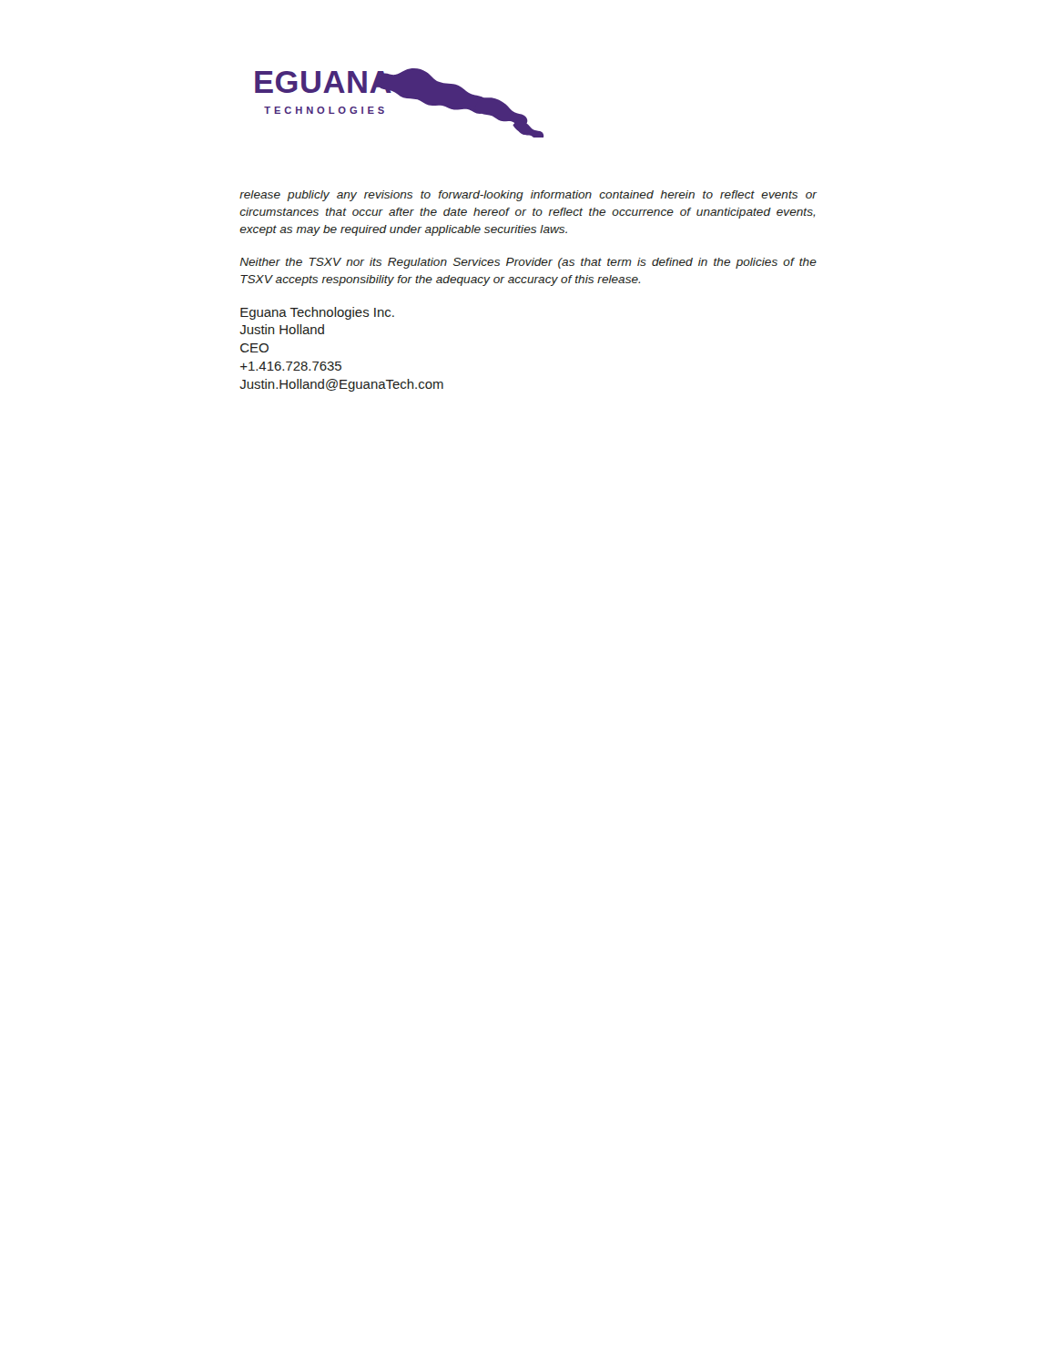EGUANA TECHNOLOGIES
release publicly any revisions to forward-looking information contained herein to reflect events or circumstances that occur after the date hereof or to reflect the occurrence of unanticipated events, except as may be required under applicable securities laws.
Neither the TSXV nor its Regulation Services Provider (as that term is defined in the policies of the TSXV accepts responsibility for the adequacy or accuracy of this release.
Eguana Technologies Inc.
Justin Holland
CEO
+1.416.728.7635
Justin.Holland@EguanaTech.com